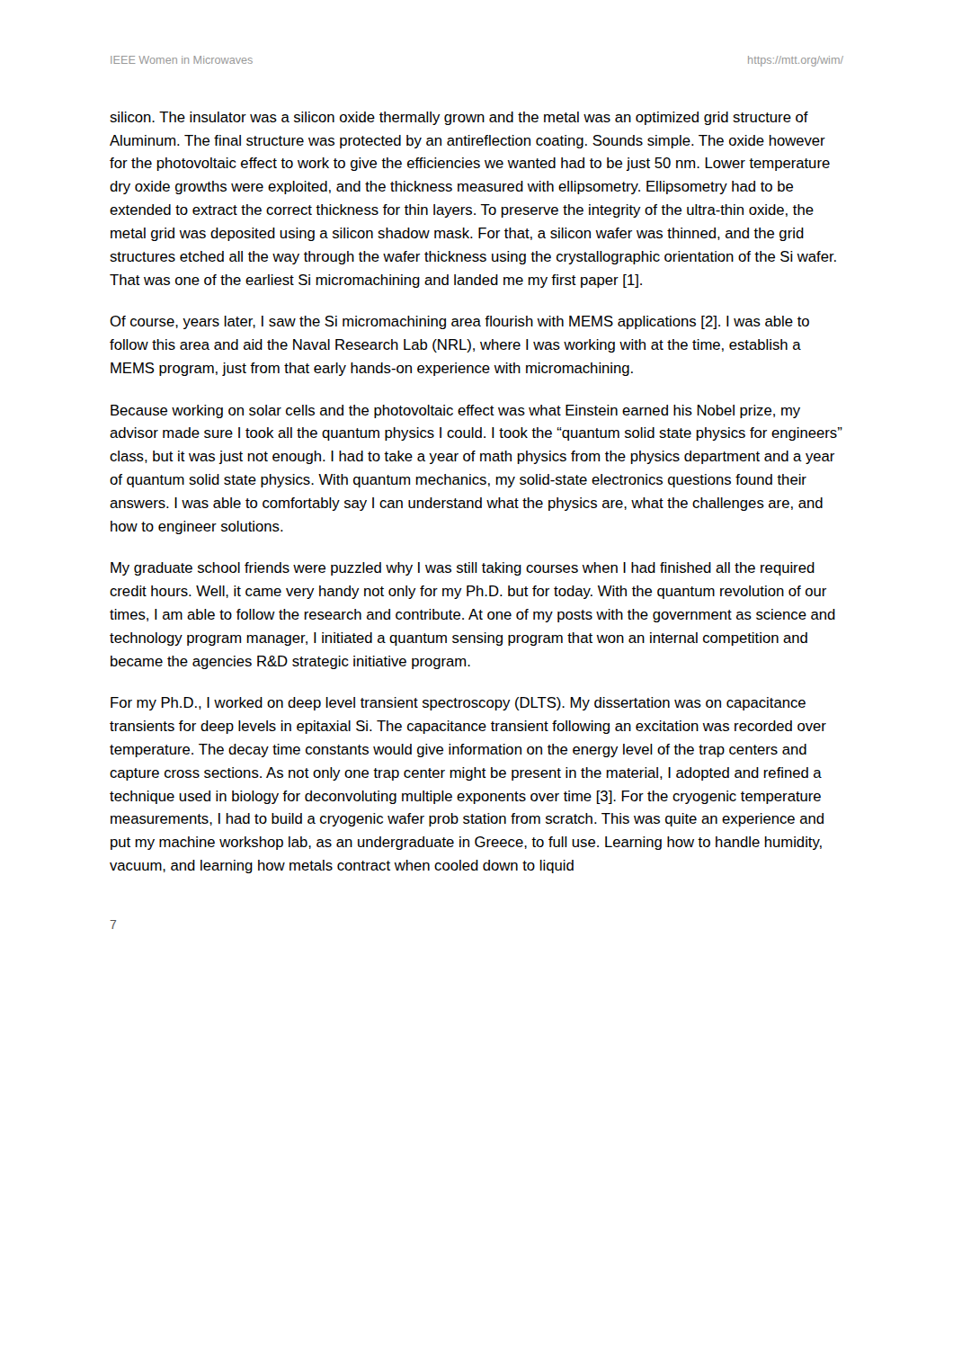IEEE Women in Microwaves https://mtt.org/wim/
silicon. The insulator was a silicon oxide thermally grown and the metal was an optimized grid structure of Aluminum. The final structure was protected by an antireflection coating. Sounds simple. The oxide however for the photovoltaic effect to work to give the efficiencies we wanted had to be just 50 nm. Lower temperature dry oxide growths were exploited, and the thickness measured with ellipsometry. Ellipsometry had to be extended to extract the correct thickness for thin layers. To preserve the integrity of the ultra-thin oxide, the metal grid was deposited using a silicon shadow mask. For that, a silicon wafer was thinned, and the grid structures etched all the way through the wafer thickness using the crystallographic orientation of the Si wafer. That was one of the earliest Si micromachining and landed me my first paper [1].
Of course, years later, I saw the Si micromachining area flourish with MEMS applications [2]. I was able to follow this area and aid the Naval Research Lab (NRL), where I was working with at the time, establish a MEMS program, just from that early hands-on experience with micromachining.
Because working on solar cells and the photovoltaic effect was what Einstein earned his Nobel prize, my advisor made sure I took all the quantum physics I could. I took the “quantum solid state physics for engineers” class, but it was just not enough. I had to take a year of math physics from the physics department and a year of quantum solid state physics. With quantum mechanics, my solid-state electronics questions found their answers. I was able to comfortably say I can understand what the physics are, what the challenges are, and how to engineer solutions.
My graduate school friends were puzzled why I was still taking courses when I had finished all the required credit hours. Well, it came very handy not only for my Ph.D. but for today. With the quantum revolution of our times, I am able to follow the research and contribute. At one of my posts with the government as science and technology program manager, I initiated a quantum sensing program that won an internal competition and became the agencies R&D strategic initiative program.
For my Ph.D., I worked on deep level transient spectroscopy (DLTS). My dissertation was on capacitance transients for deep levels in epitaxial Si. The capacitance transient following an excitation was recorded over temperature. The decay time constants would give information on the energy level of the trap centers and capture cross sections. As not only one trap center might be present in the material, I adopted and refined a technique used in biology for deconvoluting multiple exponents over time [3]. For the cryogenic temperature measurements, I had to build a cryogenic wafer prob station from scratch. This was quite an experience and put my machine workshop lab, as an undergraduate in Greece, to full use. Learning how to handle humidity, vacuum, and learning how metals contract when cooled down to liquid
7